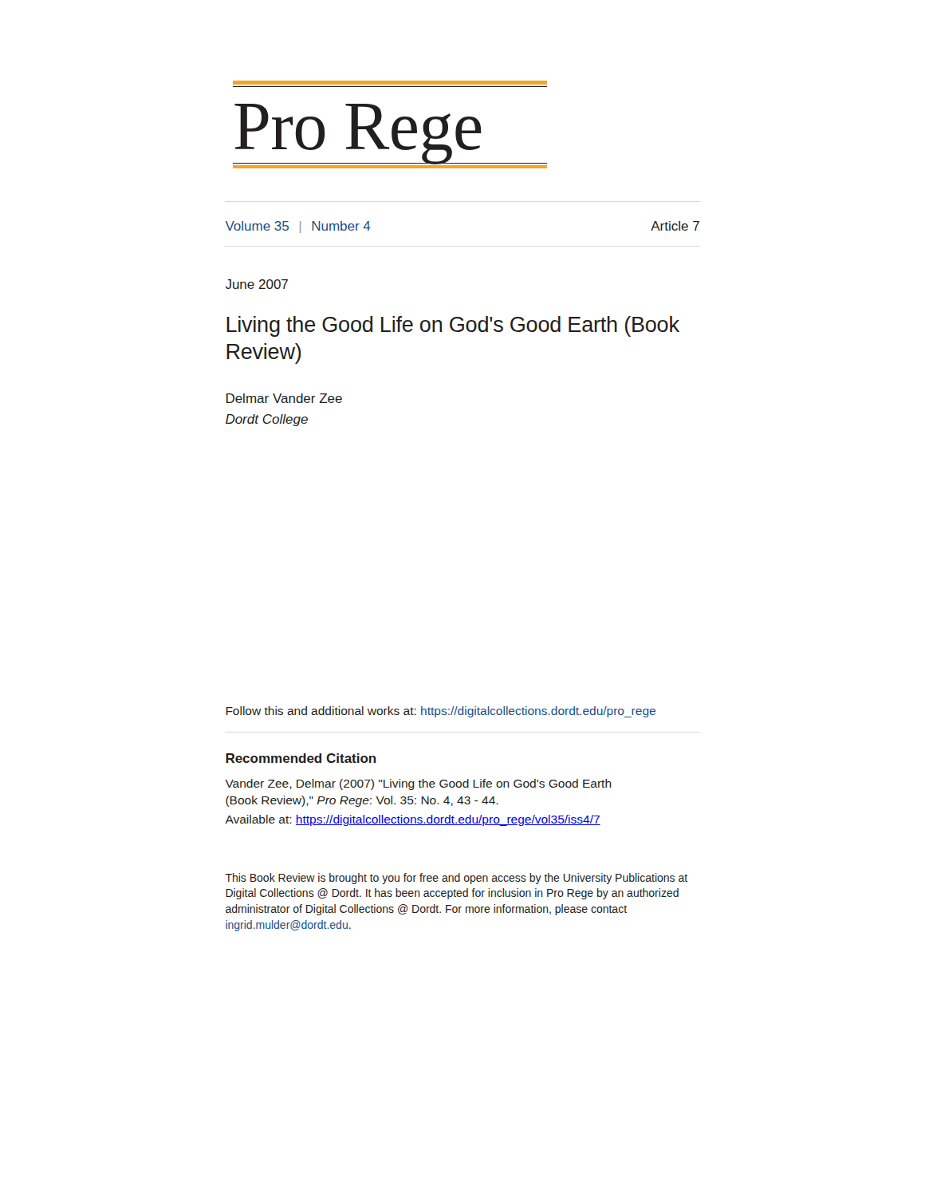Pro Rege
Volume 35|Number 4
Article 7
June 2007
Living the Good Life on God's Good Earth (Book Review)
Delmar Vander Zee
Dordt College
Follow this and additional works at: https://digitalcollections.dordt.edu/pro_rege
Recommended Citation
Vander Zee, Delmar (2007) "Living the Good Life on God's Good Earth
(Book Review)," Pro Rege: Vol. 35: No. 4, 43 - 44.
Available at: https://digitalcollections.dordt.edu/pro_rege/vol35/iss4/7
This Book Review is brought to you for free and open access by the University Publications at Digital Collections @ Dordt. It has been accepted for inclusion in Pro Rege by an authorized administrator of Digital Collections @ Dordt. For more information, please contact ingrid.mulder@dordt.edu.